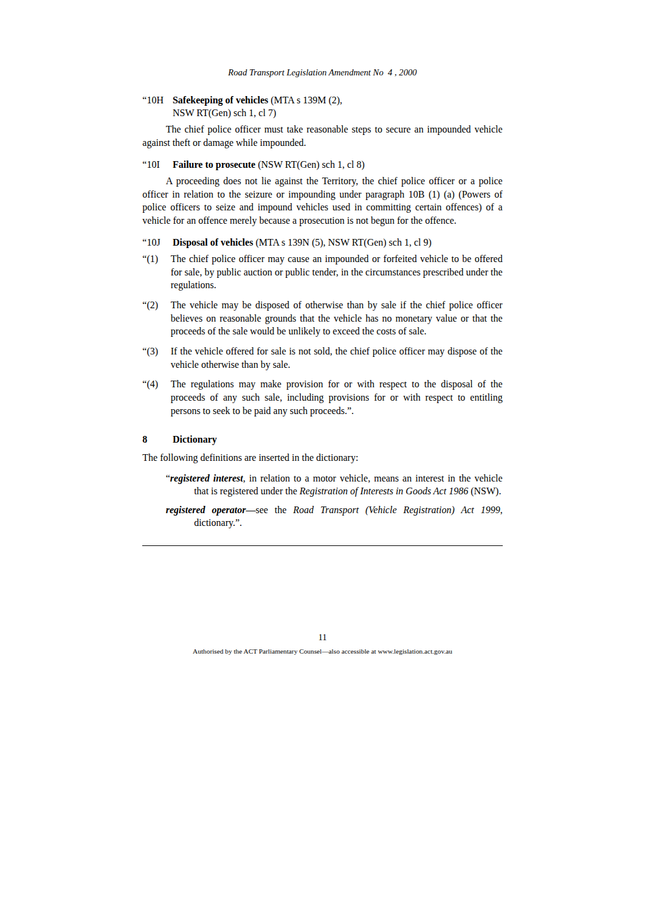Road Transport Legislation Amendment No 4 , 2000
“10H
Safekeeping of vehicles (MTA s 139M (2), NSW RT(Gen) sch 1, cl 7)
The chief police officer must take reasonable steps to secure an impounded vehicle against theft or damage while impounded.
“10I
Failure to prosecute (NSW RT(Gen) sch 1, cl 8)
A proceeding does not lie against the Territory, the chief police officer or a police officer in relation to the seizure or impounding under paragraph 10B (1) (a) (Powers of police officers to seize and impound vehicles used in committing certain offences) of a vehicle for an offence merely because a prosecution is not begun for the offence.
“10J
Disposal of vehicles (MTA s 139N (5), NSW RT(Gen) sch 1, cl 9)
“(1)
The chief police officer may cause an impounded or forfeited vehicle to be offered for sale, by public auction or public tender, in the circumstances prescribed under the regulations.
“(2)
The vehicle may be disposed of otherwise than by sale if the chief police officer believes on reasonable grounds that the vehicle has no monetary value or that the proceeds of the sale would be unlikely to exceed the costs of sale.
“(3)
If the vehicle offered for sale is not sold, the chief police officer may dispose of the vehicle otherwise than by sale.
“(4)
The regulations may make provision for or with respect to the disposal of the proceeds of any such sale, including provisions for or with respect to entitling persons to seek to be paid any such proceeds.”.
8
Dictionary
The following definitions are inserted in the dictionary:
“registered interest, in relation to a motor vehicle, means an interest in the vehicle that is registered under the Registration of Interests in Goods Act 1986 (NSW).
registered operator—see the Road Transport (Vehicle Registration) Act 1999, dictionary.”.
11
Authorised by the ACT Parliamentary Counsel—also accessible at www.legislation.act.gov.au